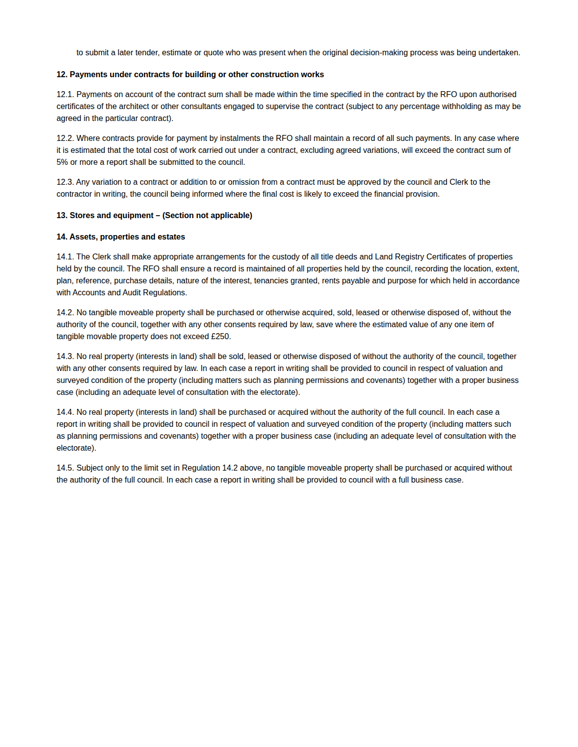to submit a later tender, estimate or quote who was present when the original decision-making process was being undertaken.
12. Payments under contracts for building or other construction works
12.1. Payments on account of the contract sum shall be made within the time specified in the contract by the RFO upon authorised certificates of the architect or other consultants engaged to supervise the contract (subject to any percentage withholding as may be agreed in the particular contract).
12.2. Where contracts provide for payment by instalments the RFO shall maintain a record of all such payments. In any case where it is estimated that the total cost of work carried out under a contract, excluding agreed variations, will exceed the contract sum of 5% or more a report shall be submitted to the council.
12.3. Any variation to a contract or addition to or omission from a contract must be approved by the council and Clerk to the contractor in writing, the council being informed where the final cost is likely to exceed the financial provision.
13. Stores and equipment – (Section not applicable)
14. Assets, properties and estates
14.1. The Clerk shall make appropriate arrangements for the custody of all title deeds and Land Registry Certificates of properties held by the council. The RFO shall ensure a record is maintained of all properties held by the council, recording the location, extent, plan, reference, purchase details, nature of the interest, tenancies granted, rents payable and purpose for which held in accordance with Accounts and Audit Regulations.
14.2. No tangible moveable property shall be purchased or otherwise acquired, sold, leased or otherwise disposed of, without the authority of the council, together with any other consents required by law, save where the estimated value of any one item of tangible movable property does not exceed £250.
14.3. No real property (interests in land) shall be sold, leased or otherwise disposed of without the authority of the council, together with any other consents required by law. In each case a report in writing shall be provided to council in respect of valuation and surveyed condition of the property (including matters such as planning permissions and covenants) together with a proper business case (including an adequate level of consultation with the electorate).
14.4. No real property (interests in land) shall be purchased or acquired without the authority of the full council. In each case a report in writing shall be provided to council in respect of valuation and surveyed condition of the property (including matters such as planning permissions and covenants) together with a proper business case (including an adequate level of consultation with the electorate).
14.5. Subject only to the limit set in Regulation 14.2 above, no tangible moveable property shall be purchased or acquired without the authority of the full council. In each case a report in writing shall be provided to council with a full business case.